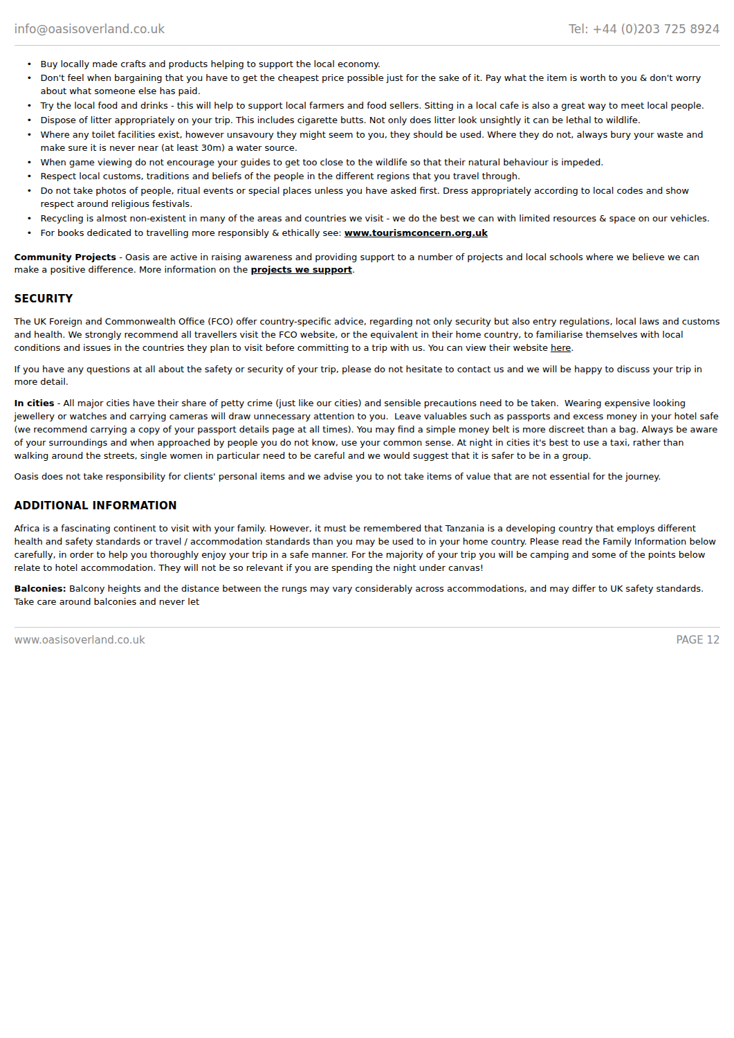info@oasisoverland.co.uk
Tel: +44 (0)203 725 8924
Buy locally made crafts and products helping to support the local economy.
Don't feel when bargaining that you have to get the cheapest price possible just for the sake of it. Pay what the item is worth to you & don't worry about what someone else has paid.
Try the local food and drinks - this will help to support local farmers and food sellers. Sitting in a local cafe is also a great way to meet local people.
Dispose of litter appropriately on your trip. This includes cigarette butts. Not only does litter look unsightly it can be lethal to wildlife.
Where any toilet facilities exist, however unsavoury they might seem to you, they should be used. Where they do not, always bury your waste and make sure it is never near (at least 30m) a water source.
When game viewing do not encourage your guides to get too close to the wildlife so that their natural behaviour is impeded.
Respect local customs, traditions and beliefs of the people in the different regions that you travel through.
Do not take photos of people, ritual events or special places unless you have asked first. Dress appropriately according to local codes and show respect around religious festivals.
Recycling is almost non-existent in many of the areas and countries we visit - we do the best we can with limited resources & space on our vehicles.
For books dedicated to travelling more responsibly & ethically see: www.tourismconcern.org.uk
Community Projects - Oasis are active in raising awareness and providing support to a number of projects and local schools where we believe we can make a positive difference. More information on the projects we support.
SECURITY
The UK Foreign and Commonwealth Office (FCO) offer country-specific advice, regarding not only security but also entry regulations, local laws and customs and health. We strongly recommend all travellers visit the FCO website, or the equivalent in their home country, to familiarise themselves with local conditions and issues in the countries they plan to visit before committing to a trip with us. You can view their website here.
If you have any questions at all about the safety or security of your trip, please do not hesitate to contact us and we will be happy to discuss your trip in more detail.
In cities - All major cities have their share of petty crime (just like our cities) and sensible precautions need to be taken. Wearing expensive looking jewellery or watches and carrying cameras will draw unnecessary attention to you. Leave valuables such as passports and excess money in your hotel safe (we recommend carrying a copy of your passport details page at all times). You may find a simple money belt is more discreet than a bag. Always be aware of your surroundings and when approached by people you do not know, use your common sense. At night in cities it's best to use a taxi, rather than walking around the streets, single women in particular need to be careful and we would suggest that it is safer to be in a group.
Oasis does not take responsibility for clients' personal items and we advise you to not take items of value that are not essential for the journey.
ADDITIONAL INFORMATION
Africa is a fascinating continent to visit with your family. However, it must be remembered that Tanzania is a developing country that employs different health and safety standards or travel / accommodation standards than you may be used to in your home country. Please read the Family Information below carefully, in order to help you thoroughly enjoy your trip in a safe manner. For the majority of your trip you will be camping and some of the points below relate to hotel accommodation. They will not be so relevant if you are spending the night under canvas!
Balconies: Balcony heights and the distance between the rungs may vary considerably across accommodations, and may differ to UK safety standards. Take care around balconies and never let
www.oasisoverland.co.uk
PAGE 12